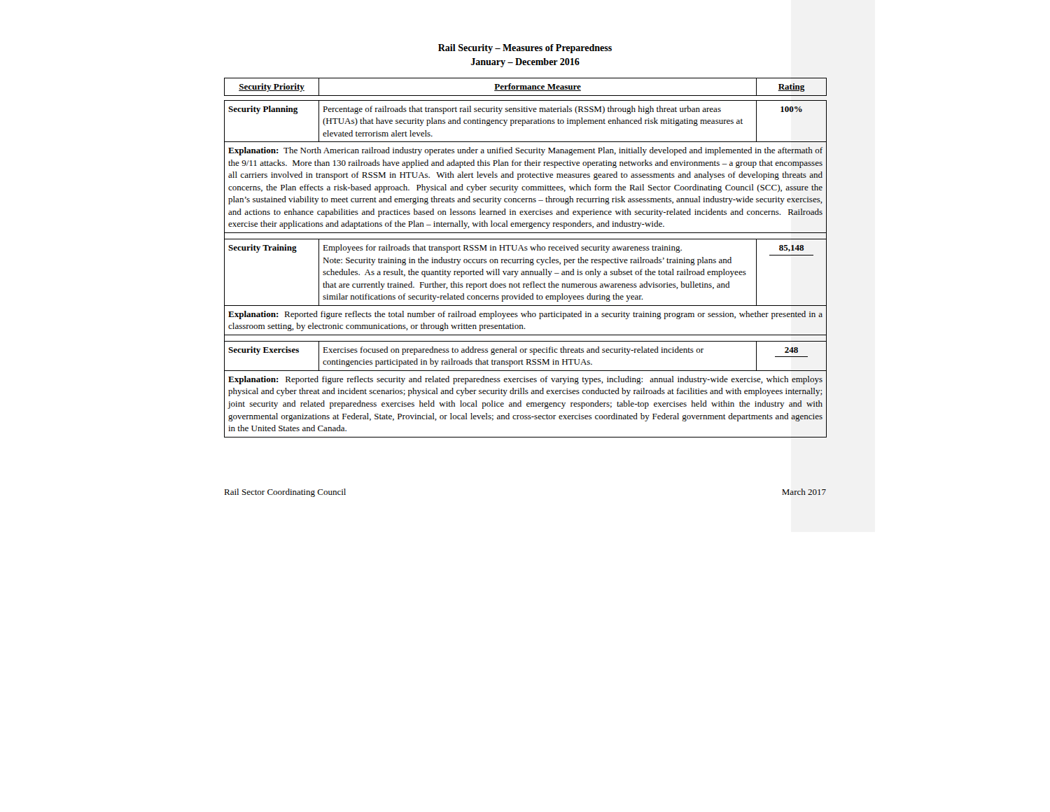Rail Security – Measures of Preparedness
January – December 2016
| Security Priority | Performance Measure | Rating |
| --- | --- | --- |
| Security Planning | Percentage of railroads that transport rail security sensitive materials (RSSM) through high threat urban areas (HTUAs) that have security plans and contingency preparations to implement enhanced risk mitigating measures at elevated terrorism alert levels. | 100% |
| Explanation: The North American railroad industry operates under a unified Security Management Plan, initially developed and implemented in the aftermath of the 9/11 attacks. More than 130 railroads have applied and adapted this Plan for their respective operating networks and environments – a group that encompasses all carriers involved in transport of RSSM in HTUAs. With alert levels and protective measures geared to assessments and analyses of developing threats and concerns, the Plan effects a risk-based approach. Physical and cyber security committees, which form the Rail Sector Coordinating Council (SCC), assure the plan’s sustained viability to meet current and emerging threats and security concerns – through recurring risk assessments, annual industry-wide security exercises, and actions to enhance capabilities and practices based on lessons learned in exercises and experience with security-related incidents and concerns. Railroads exercise their applications and adaptations of the Plan – internally, with local emergency responders, and industry-wide. |
| Security Training | Employees for railroads that transport RSSM in HTUAs who received security awareness training. Note: Security training in the industry occurs on recurring cycles, per the respective railroads’ training plans and schedules. As a result, the quantity reported will vary annually – and is only a subset of the total railroad employees that are currently trained. Further, this report does not reflect the numerous awareness advisories, bulletins, and similar notifications of security-related concerns provided to employees during the year. | 85,148 |
| Explanation: Reported figure reflects the total number of railroad employees who participated in a security training program or session, whether presented in a classroom setting, by electronic communications, or through written presentation. |
| Security Exercises | Exercises focused on preparedness to address general or specific threats and security-related incidents or contingencies participated in by railroads that transport RSSM in HTUAs. | 248 |
| Explanation: Reported figure reflects security and related preparedness exercises of varying types, including: annual industry-wide exercise, which employs physical and cyber threat and incident scenarios; physical and cyber security drills and exercises conducted by railroads at facilities and with employees internally; joint security and related preparedness exercises held with local police and emergency responders; table-top exercises held within the industry and with governmental organizations at Federal, State, Provincial, or local levels; and cross-sector exercises coordinated by Federal government departments and agencies in the United States and Canada. |
Rail Sector Coordinating Council March 2017